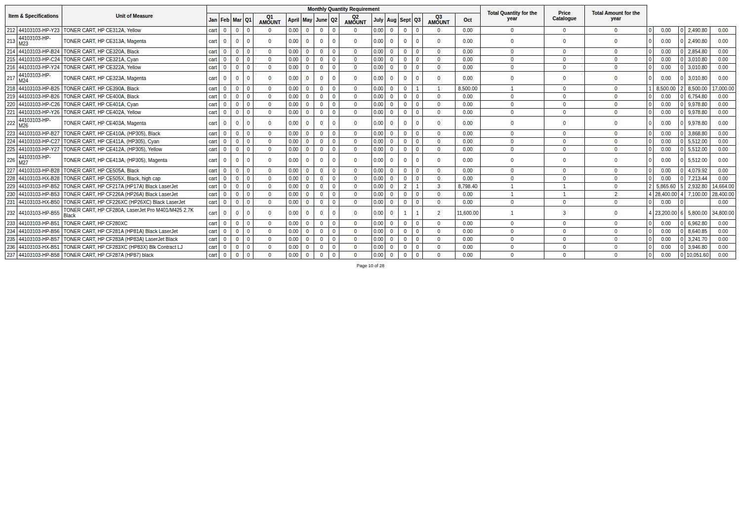| Item & Specifications | Unit of Measure | Monthly Quantity Requirement | Total Quantity for the year | Price Catalogue | Total Amount for the year |
| --- | --- | --- | --- | --- | --- |
| Jan | Feb | Mar | Q1 | Q1 AMOUNT | April | May | June | Q2 | Q2 AMOUNT | July | Aug | Sept | Q3 | Q3 AMOUNT | Oct |
| 212 | 44103103-HP-Y23 | TONER CART, HP CE312A, Yellow | cart | 0 | 0 | 0 | 0 | 0.00 | 0 | 0 | 0 | 0 | 0.00 | 0 | 0 | 0 | 0 | 0.00 | 0 | 0 | 0 | 0 | 0.00 | 0 | 2,490.80 | 0.00 |
| 213 | 44103103-HP-M23 | TONER CART, HP CE313A, Magenta | cart | 0 | 0 | 0 | 0 | 0.00 | 0 | 0 | 0 | 0 | 0.00 | 0 | 0 | 0 | 0 | 0.00 | 0 | 0 | 0 | 0 | 0.00 | 0 | 2,490.80 | 0.00 |
| 214 | 44103103-HP-B24 | TONER CART, HP CE320A, Black | cart | 0 | 0 | 0 | 0 | 0.00 | 0 | 0 | 0 | 0 | 0.00 | 0 | 0 | 0 | 0 | 0.00 | 0 | 0 | 0 | 0 | 0.00 | 0 | 2,854.80 | 0.00 |
| 215 | 44103103-HP-C24 | TONER CART, HP CE321A, Cyan | cart | 0 | 0 | 0 | 0 | 0.00 | 0 | 0 | 0 | 0 | 0.00 | 0 | 0 | 0 | 0 | 0.00 | 0 | 0 | 0 | 0 | 0.00 | 0 | 3,010.80 | 0.00 |
| 216 | 44103103-HP-Y24 | TONER CART, HP CE322A, Yellow | cart | 0 | 0 | 0 | 0 | 0.00 | 0 | 0 | 0 | 0 | 0.00 | 0 | 0 | 0 | 0 | 0.00 | 0 | 0 | 0 | 0 | 0.00 | 0 | 3,010.80 | 0.00 |
| 217 | 44103103-HP-M24 | TONER CART, HP CE323A, Magenta | cart | 0 | 0 | 0 | 0 | 0.00 | 0 | 0 | 0 | 0 | 0.00 | 0 | 0 | 0 | 0 | 0.00 | 0 | 0 | 0 | 0 | 0.00 | 0 | 3,010.80 | 0.00 |
| 218 | 44103103-HP-B25 | TONER CART, HP CE390A, Black | cart | 0 | 0 | 0 | 0 | 0.00 | 0 | 0 | 0 | 0 | 0.00 | 0 | 0 | 1 | 1 | 8,500.00 | 1 | 0 | 0 | 1 | 8,500.00 | 2 | 8,500.00 | 17,000.00 |
| 219 | 44103103-HP-B26 | TONER CART, HP CE400A, Black | cart | 0 | 0 | 0 | 0 | 0.00 | 0 | 0 | 0 | 0 | 0.00 | 0 | 0 | 0 | 0 | 0.00 | 0 | 0 | 0 | 0 | 0.00 | 0 | 6,754.80 | 0.00 |
| 220 | 44103103-HP-C26 | TONER CART, HP CE401A, Cyan | cart | 0 | 0 | 0 | 0 | 0.00 | 0 | 0 | 0 | 0 | 0.00 | 0 | 0 | 0 | 0 | 0.00 | 0 | 0 | 0 | 0 | 0.00 | 0 | 9,978.80 | 0.00 |
| 221 | 44103103-HP-Y26 | TONER CART, HP CE402A, Yellow | cart | 0 | 0 | 0 | 0 | 0.00 | 0 | 0 | 0 | 0 | 0.00 | 0 | 0 | 0 | 0 | 0.00 | 0 | 0 | 0 | 0 | 0.00 | 0 | 9,978.80 | 0.00 |
| 222 | 44103103-HP-M26 | TONER CART, HP CE403A, Magenta | cart | 0 | 0 | 0 | 0 | 0.00 | 0 | 0 | 0 | 0 | 0.00 | 0 | 0 | 0 | 0 | 0.00 | 0 | 0 | 0 | 0 | 0.00 | 0 | 9,978.80 | 0.00 |
| 223 | 44103103-HP-B27 | TONER CART, HP CE410A, (HP305), Black | cart | 0 | 0 | 0 | 0 | 0.00 | 0 | 0 | 0 | 0 | 0.00 | 0 | 0 | 0 | 0 | 0.00 | 0 | 0 | 0 | 0 | 0.00 | 0 | 3,868.80 | 0.00 |
| 224 | 44103103-HP-C27 | TONER CART, HP CE411A, (HP305), Cyan | cart | 0 | 0 | 0 | 0 | 0.00 | 0 | 0 | 0 | 0 | 0.00 | 0 | 0 | 0 | 0 | 0.00 | 0 | 0 | 0 | 0 | 0.00 | 0 | 5,512.00 | 0.00 |
| 225 | 44103103-HP-Y27 | TONER CART, HP CE412A, (HP305), Yellow | cart | 0 | 0 | 0 | 0 | 0.00 | 0 | 0 | 0 | 0 | 0.00 | 0 | 0 | 0 | 0 | 0.00 | 0 | 0 | 0 | 0 | 0.00 | 0 | 5,512.00 | 0.00 |
| 226 | 44103103-HP-M27 | TONER CART, HP CE413A, (HP305), Magenta | cart | 0 | 0 | 0 | 0 | 0.00 | 0 | 0 | 0 | 0 | 0.00 | 0 | 0 | 0 | 0 | 0.00 | 0 | 0 | 0 | 0 | 0.00 | 0 | 5,512.00 | 0.00 |
| 227 | 44103103-HP-B28 | TONER CART, HP CE505A, Black | cart | 0 | 0 | 0 | 0 | 0.00 | 0 | 0 | 0 | 0 | 0.00 | 0 | 0 | 0 | 0 | 0.00 | 0 | 0 | 0 | 0 | 0.00 | 0 | 4,079.92 | 0.00 |
| 228 | 44103103-HX-B28 | TONER CART, HP CE505X, Black, high cap | cart | 0 | 0 | 0 | 0 | 0.00 | 0 | 0 | 0 | 0 | 0.00 | 0 | 0 | 0 | 0 | 0.00 | 0 | 0 | 0 | 0 | 0.00 | 0 | 7,213.44 | 0.00 |
| 229 | 44103103-HP-B52 | TONER CART, HP CF217A (HP17A) Black LaserJet | cart | 0 | 0 | 0 | 0 | 0.00 | 0 | 0 | 0 | 0 | 0.00 | 0 | 2 | 1 | 3 | 8,798.40 | 1 | 1 | 0 | 2 | 5,865.60 | 5 | 2,932.80 | 14,664.00 |
| 230 | 44103103-HP-B53 | TONER CART, HP CF226A (HP26A) Black LaserJet | cart | 0 | 0 | 0 | 0 | 0.00 | 0 | 0 | 0 | 0 | 0.00 | 0 | 0 | 0 | 0 | 0.00 | 1 | 1 | 2 | 4 | 28,400.00 | 4 | 7,100.00 | 28,400.00 |
| 231 | 44103103-HX-B50 | TONER CART, HP CF226XC (HP26XC) Black LaserJet | cart | 0 | 0 | 0 | 0 | 0.00 | 0 | 0 | 0 | 0 | 0.00 | 0 | 0 | 0 | 0 | 0.00 | 0 | 0 | 0 | 0 | 0.00 | 0 | | 0.00 |
| 232 | 44103103-HP-B55 | TONER CART, HP CF280A, LaserJet Pro M401/M425 2.7K Black | cart | 0 | 0 | 0 | 0 | 0.00 | 0 | 0 | 0 | 0 | 0.00 | 0 | 1 | 1 | 2 | 11,600.00 | 1 | 3 | 0 | 4 | 23,200.00 | 6 | 5,800.00 | 34,800.00 |
| 233 | 44103103-HP-B51 | TONER CART, HP CF280XC | cart | 0 | 0 | 0 | 0 | 0.00 | 0 | 0 | 0 | 0 | 0.00 | 0 | 0 | 0 | 0 | 0.00 | 0 | 0 | 0 | 0 | 0.00 | 0 | 6,962.80 | 0.00 |
| 234 | 44103103-HP-B56 | TONER CART, HP CF281A (HP81A) Black LaserJet | cart | 0 | 0 | 0 | 0 | 0.00 | 0 | 0 | 0 | 0 | 0.00 | 0 | 0 | 0 | 0 | 0.00 | 0 | 0 | 0 | 0 | 0.00 | 0 | 8,640.85 | 0.00 |
| 235 | 44103103-HP-B57 | TONER CART, HP CF283A (HP83A) LaserJet Black | cart | 0 | 0 | 0 | 0 | 0.00 | 0 | 0 | 0 | 0 | 0.00 | 0 | 0 | 0 | 0 | 0.00 | 0 | 0 | 0 | 0 | 0.00 | 0 | 3,241.70 | 0.00 |
| 236 | 44103103-HX-B51 | TONER CART, HP CF283XC (HP83X) Blk Contract LJ | cart | 0 | 0 | 0 | 0 | 0.00 | 0 | 0 | 0 | 0 | 0.00 | 0 | 0 | 0 | 0 | 0.00 | 0 | 0 | 0 | 0 | 0.00 | 0 | 3,946.80 | 0.00 |
| 237 | 44103103-HP-B58 | TONER CART, HP CF287A (HP87) black | cart | 0 | 0 | 0 | 0 | 0.00 | 0 | 0 | 0 | 0 | 0.00 | 0 | 0 | 0 | 0 | 0.00 | 0 | 0 | 0 | 0 | 0.00 | 0 | 10,051.60 | 0.00 |
Page 10 of 28